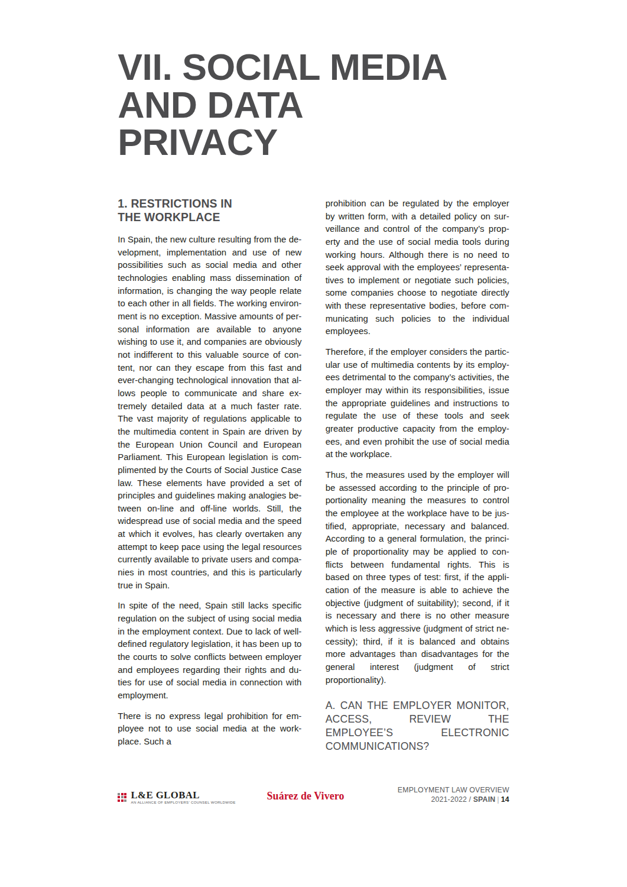VII. SOCIAL MEDIA
AND DATA PRIVACY
1. Restrictions in
the Workplace
In Spain, the new culture resulting from the development, implementation and use of new possibilities such as social media and other technologies enabling mass dissemination of information, is changing the way people relate to each other in all fields. The working environment is no exception. Massive amounts of personal information are available to anyone wishing to use it, and companies are obviously not indifferent to this valuable source of content, nor can they escape from this fast and ever-changing technological innovation that allows people to communicate and share extremely detailed data at a much faster rate. The vast majority of regulations applicable to the multimedia content in Spain are driven by the European Union Council and European Parliament. This European legislation is complimented by the Courts of Social Justice Case law. These elements have provided a set of principles and guidelines making analogies between on-line and off-line worlds. Still, the widespread use of social media and the speed at which it evolves, has clearly overtaken any attempt to keep pace using the legal resources currently available to private users and companies in most countries, and this is particularly true in Spain.
In spite of the need, Spain still lacks specific regulation on the subject of using social media in the employment context. Due to lack of well-defined regulatory legislation, it has been up to the courts to solve conflicts between employer and employees regarding their rights and duties for use of social media in connection with employment.
There is no express legal prohibition for employee not to use social media at the workplace. Such a
prohibition can be regulated by the employer by written form, with a detailed policy on surveillance and control of the company’s property and the use of social media tools during working hours. Although there is no need to seek approval with the employees’ representatives to implement or negotiate such policies, some companies choose to negotiate directly with these representative bodies, before communicating such policies to the individual employees.
Therefore, if the employer considers the particular use of multimedia contents by its employees detrimental to the company’s activities, the employer may within its responsibilities, issue the appropriate guidelines and instructions to regulate the use of these tools and seek greater productive capacity from the employees, and even prohibit the use of social media at the workplace.
Thus, the measures used by the employer will be assessed according to the principle of proportionality meaning the measures to control the employee at the workplace have to be justified, appropriate, necessary and balanced. According to a general formulation, the principle of proportionality may be applied to conflicts between fundamental rights. This is based on three types of test: first, if the application of the measure is able to achieve the objective (judgment of suitability); second, if it is necessary and there is no other measure which is less aggressive (judgment of strict necessity); third, if it is balanced and obtains more advantages than disadvantages for the general interest (judgment of strict proportionality).
a. Can the employer monitor, access, review the employee’s electronic communications?
L&E GLOBAL
an alliance of employers’ counsel worldwide
Suárez de Vivero
EMPLOYMENT LAW OVERVIEW
2021-2022 / SPAIN|14